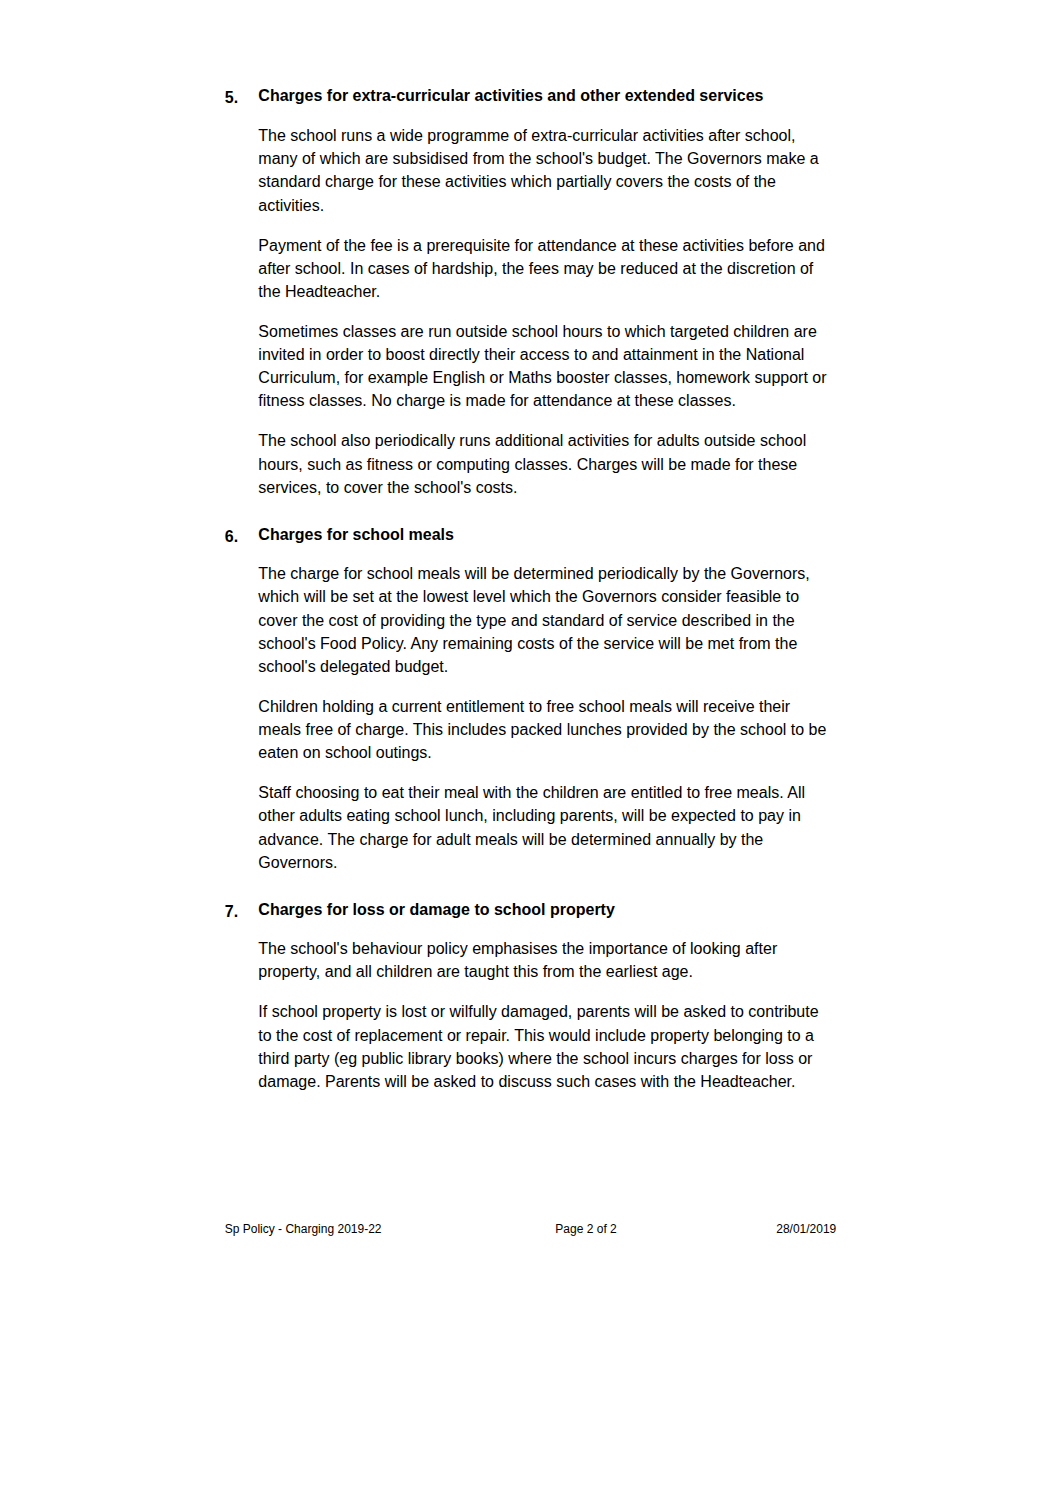5.
Charges for extra-curricular activities and other extended services
The school runs a wide programme of extra-curricular activities after school, many of which are subsidised from the school's budget. The Governors make a standard charge for these activities which partially covers the costs of the activities.
Payment of the fee is a prerequisite for attendance at these activities before and after school. In cases of hardship, the fees may be reduced at the discretion of the Headteacher.
Sometimes classes are run outside school hours to which targeted children are invited in order to boost directly their access to and attainment in the National Curriculum, for example English or Maths booster classes, homework support or fitness classes. No charge is made for attendance at these classes.
The school also periodically runs additional activities for adults outside school hours, such as fitness or computing classes. Charges will be made for these services, to cover the school's costs.
6.
Charges for school meals
The charge for school meals will be determined periodically by the Governors, which will be set at the lowest level which the Governors consider feasible to cover the cost of providing the type and standard of service described in the school's Food Policy. Any remaining costs of the service will be met from the school's delegated budget.
Children holding a current entitlement to free school meals will receive their meals free of charge. This includes packed lunches provided by the school to be eaten on school outings.
Staff choosing to eat their meal with the children are entitled to free meals. All other adults eating school lunch, including parents, will be expected to pay in advance. The charge for adult meals will be determined annually by the Governors.
7.
Charges for loss or damage to school property
The school's behaviour policy emphasises the importance of looking after property, and all children are taught this from the earliest age.
If school property is lost or wilfully damaged, parents will be asked to contribute to the cost of replacement or repair. This would include property belonging to a third party (eg public library books) where the school incurs charges for loss or damage. Parents will be asked to discuss such cases with the Headteacher.
Sp Policy - Charging 2019-22 Page 2 of 2 28/01/2019